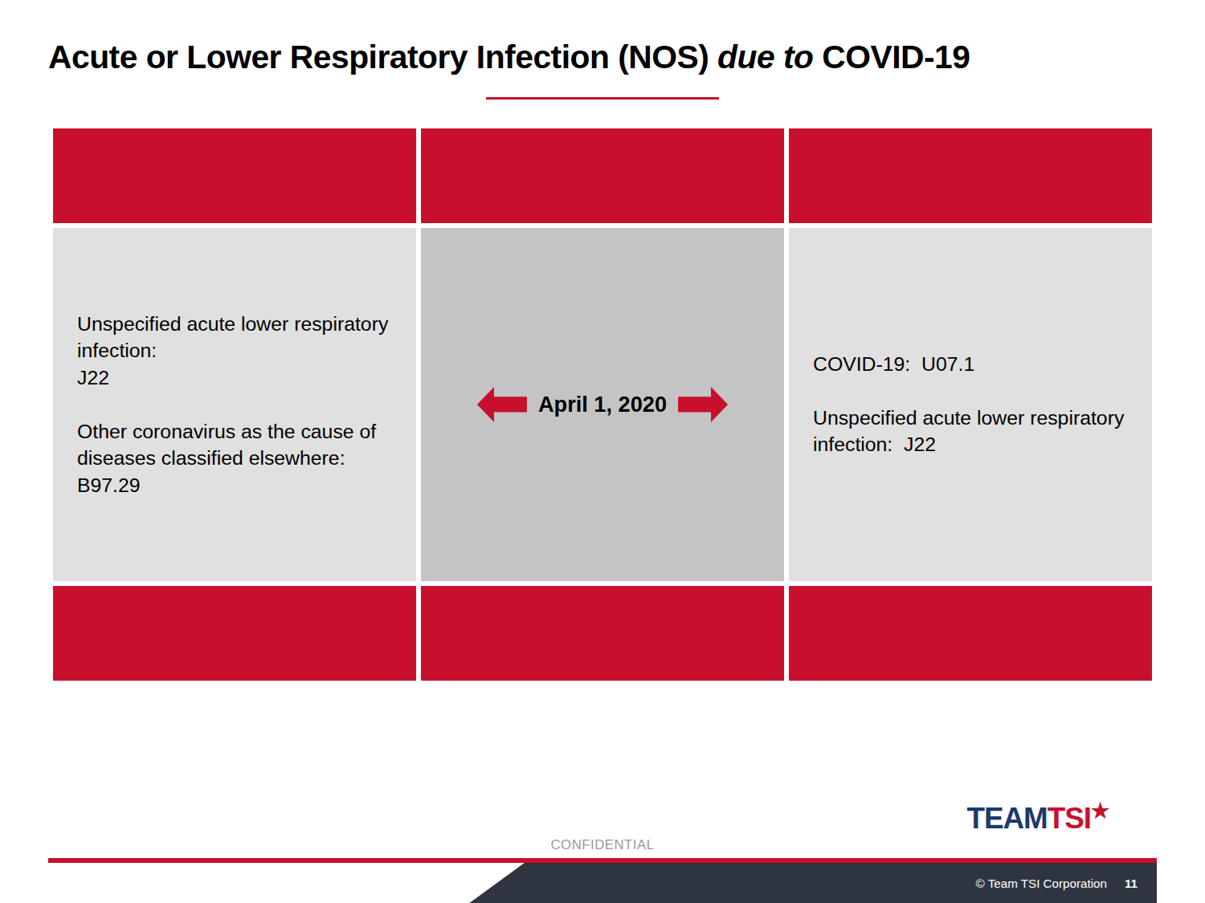Acute or Lower Respiratory Infection (NOS) due to COVID-19
| Unspecified acute lower respiratory infection: J22 Other coronavirus as the cause of diseases classified elsewhere: B97.29 | April 1, 2020 | COVID-19: U07.1 Unspecified acute lower respiratory infection: J22 |
TEAM TSI★
CONFIDENTIAL
© Team TSI Corporation 11